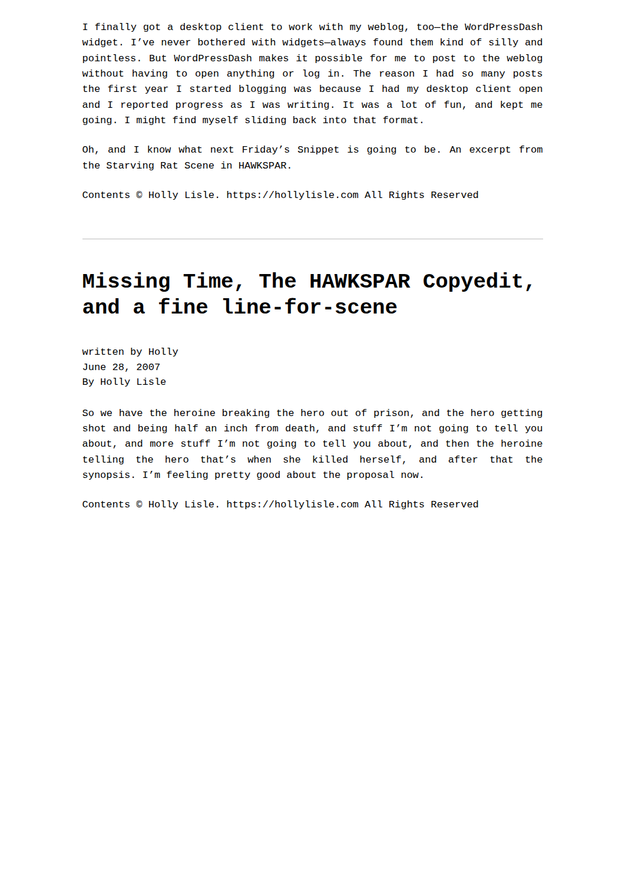I finally got a desktop client to work with my weblog, too—the WordPressDash widget. I’ve never bothered with widgets—always found them kind of silly and pointless. But WordPressDash makes it possible for me to post to the weblog without having to open anything or log in. The reason I had so many posts the first year I started blogging was because I had my desktop client open and I reported progress as I was writing. It was a lot of fun, and kept me going. I might find myself sliding back into that format.
Oh, and I know what next Friday’s Snippet is going to be. An excerpt from the Starving Rat Scene in HAWKSPAR.
Contents © Holly Lisle. https://hollylisle.com All Rights Reserved
Missing Time, The HAWKSPAR Copyedit, and a fine line-for-scene
written by Holly
June 28, 2007
By Holly Lisle
So we have the heroine breaking the hero out of prison, and the hero getting shot and being half an inch from death, and stuff I’m not going to tell you about, and more stuff I’m not going to tell you about, and then the heroine telling the hero that’s when she killed herself, and after that the synopsis. I’m feeling pretty good about the proposal now.
Contents © Holly Lisle. https://hollylisle.com All Rights Reserved